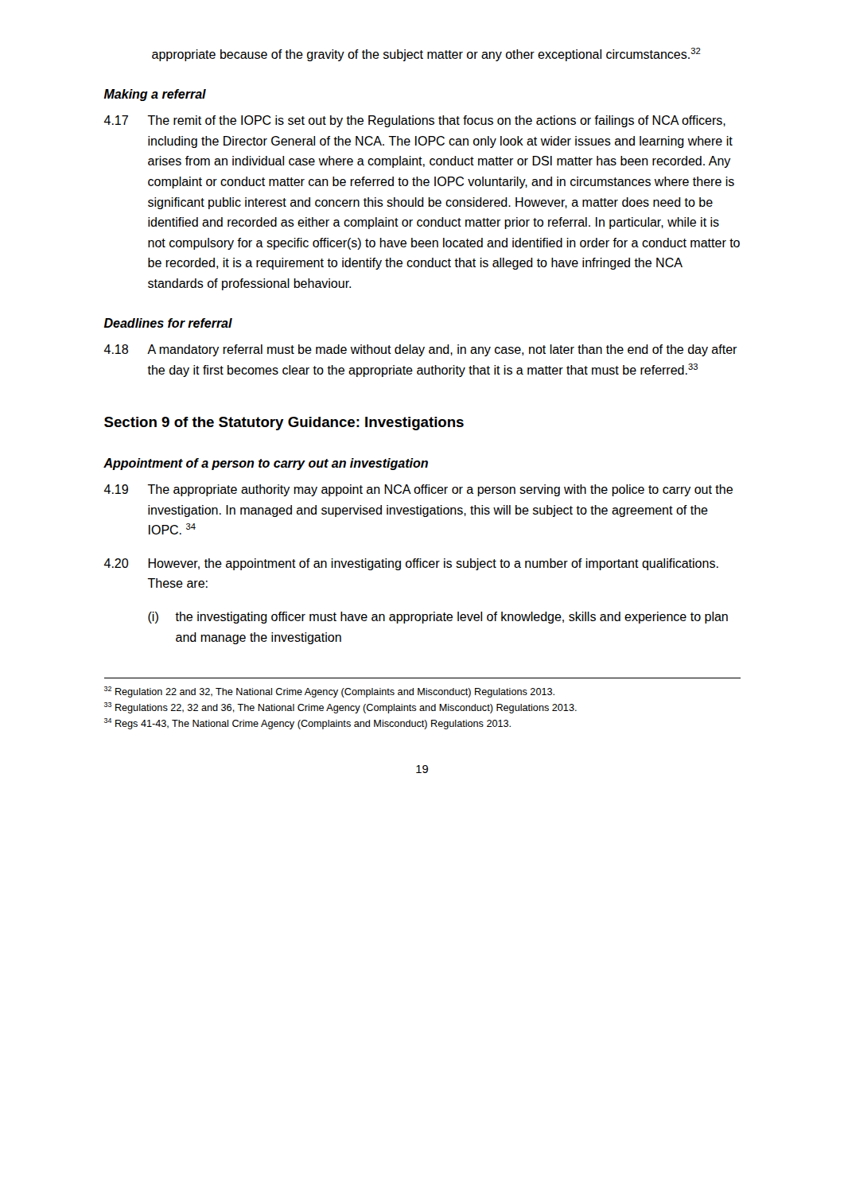appropriate because of the gravity of the subject matter or any other exceptional circumstances.32
Making a referral
4.17
The remit of the IOPC is set out by the Regulations that focus on the actions or failings of NCA officers, including the Director General of the NCA. The IOPC can only look at wider issues and learning where it arises from an individual case where a complaint, conduct matter or DSI matter has been recorded. Any complaint or conduct matter can be referred to the IOPC voluntarily, and in circumstances where there is significant public interest and concern this should be considered. However, a matter does need to be identified and recorded as either a complaint or conduct matter prior to referral. In particular, while it is not compulsory for a specific officer(s) to have been located and identified in order for a conduct matter to be recorded, it is a requirement to identify the conduct that is alleged to have infringed the NCA standards of professional behaviour.
Deadlines for referral
4.18
A mandatory referral must be made without delay and, in any case, not later than the end of the day after the day it first becomes clear to the appropriate authority that it is a matter that must be referred.33
Section 9 of the Statutory Guidance: Investigations
Appointment of a person to carry out an investigation
4.19
The appropriate authority may appoint an NCA officer or a person serving with the police to carry out the investigation. In managed and supervised investigations, this will be subject to the agreement of the IOPC. 34
4.20
However, the appointment of an investigating officer is subject to a number of important qualifications. These are:
(i)
the investigating officer must have an appropriate level of knowledge, skills and experience to plan and manage the investigation
32 Regulation 22 and 32, The National Crime Agency (Complaints and Misconduct) Regulations 2013.
33 Regulations 22, 32 and 36, The National Crime Agency (Complaints and Misconduct) Regulations 2013.
34 Regs 41-43, The National Crime Agency (Complaints and Misconduct) Regulations 2013.
19